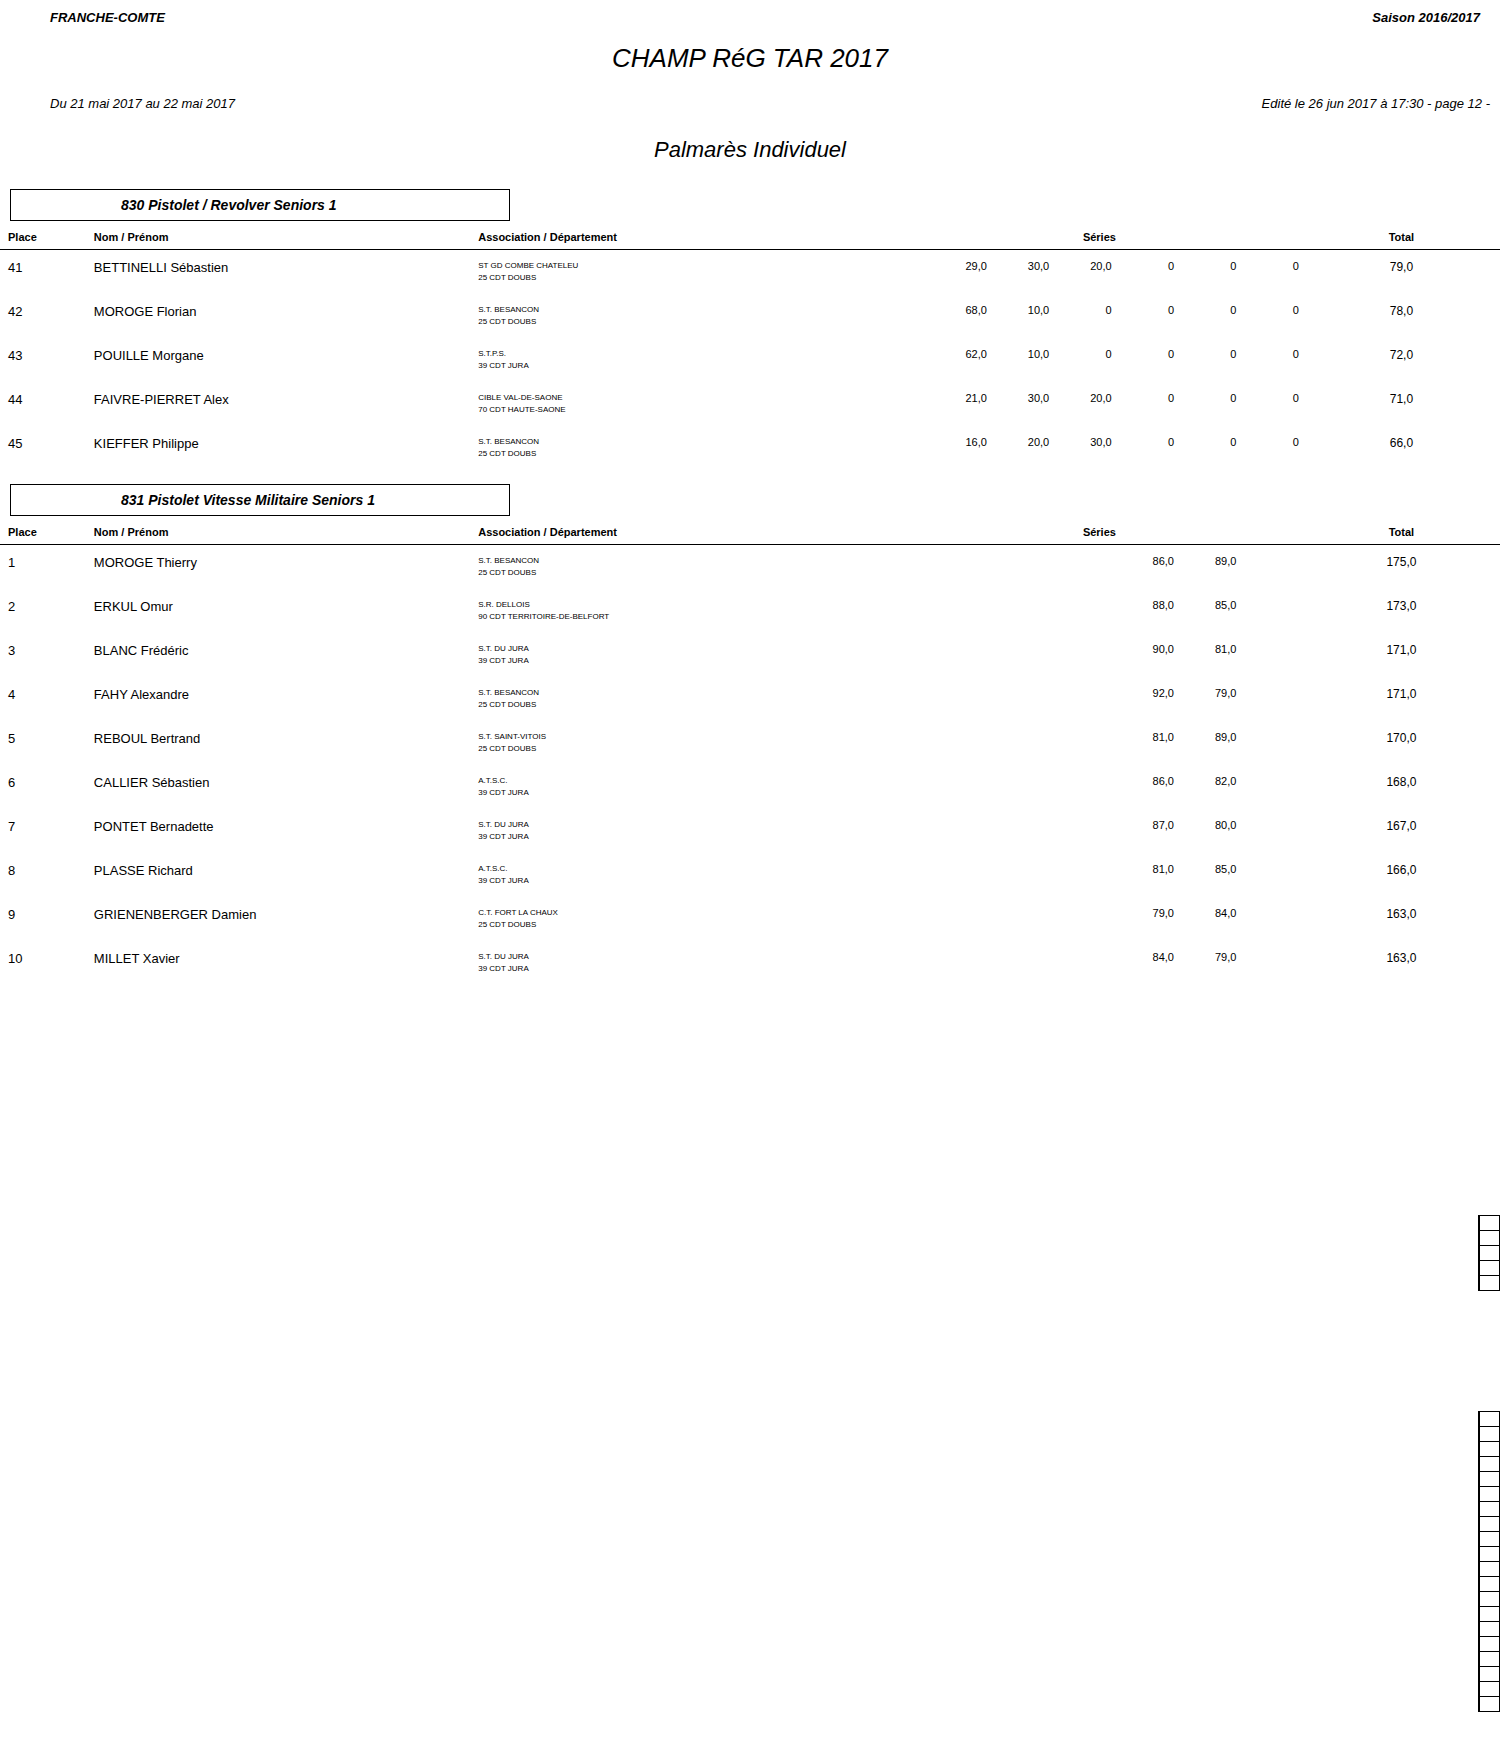FRANCHE-COMTE
Saison 2016/2017
CHAMP RéG TAR 2017
Du 21 mai 2017 au 22 mai 2017
Edité le 26 jun 2017 à 17:30 - page 12 -
Palmarès Individuel
830 Pistolet / Revolver Seniors 1
| Place | Nom / Prénom | Association / Département | Séries | Total |
| --- | --- | --- | --- | --- |
| 41 | BETTINELLI Sébastien | ST GD COMBE CHATELEU 25 CDT DOUBS | 29,0 | 30,0 | 20,0 | 0 | 0 | 0 | 79,0 |
| 42 | MOROGE Florian | S.T. BESANCON 25 CDT DOUBS | 68,0 | 10,0 | 0 | 0 | 0 | 0 | 78,0 |
| 43 | POUILLE Morgane | S.T.P.S. 39 CDT JURA | 62,0 | 10,0 | 0 | 0 | 0 | 0 | 72,0 |
| 44 | FAIVRE-PIERRET Alex | CIBLE VAL-DE-SAONE 70 CDT HAUTE-SAONE | 21,0 | 30,0 | 20,0 | 0 | 0 | 0 | 71,0 |
| 45 | KIEFFER Philippe | S.T. BESANCON 25 CDT DOUBS | 16,0 | 20,0 | 30,0 | 0 | 0 | 0 | 66,0 |
831 Pistolet Vitesse Militaire Seniors 1
| Place | Nom / Prénom | Association / Département | Séries | Total |
| --- | --- | --- | --- | --- |
| 1 | MOROGE Thierry | S.T. BESANCON 25 CDT DOUBS | | | | 86,0 | 89,0 | | 175,0 |
| 2 | ERKUL Omur | S.R. DELLOIS 90 CDT TERRITOIRE-DE-BELFORT | | | | 88,0 | 85,0 | | 173,0 |
| 3 | BLANC Frédéric | S.T. DU JURA 39 CDT JURA | | | | 90,0 | 81,0 | | 171,0 |
| 4 | FAHY Alexandre | S.T. BESANCON 25 CDT DOUBS | | | | 92,0 | 79,0 | | 171,0 |
| 5 | REBOUL Bertrand | S.T. SAINT-VITOIS 25 CDT DOUBS | | | | 81,0 | 89,0 | | 170,0 |
| 6 | CALLIER Sébastien | A.T.S.C. 39 CDT JURA | | | | 86,0 | 82,0 | | 168,0 |
| 7 | PONTET Bernadette | S.T. DU JURA 39 CDT JURA | | | | 87,0 | 80,0 | | 167,0 |
| 8 | PLASSE Richard | A.T.S.C. 39 CDT JURA | | | | 81,0 | 85,0 | | 166,0 |
| 9 | GRIENENBERGER Damien | C.T. FORT LA CHAUX 25 CDT DOUBS | | | | 79,0 | 84,0 | | 163,0 |
| 10 | MILLET Xavier | S.T. DU JURA 39 CDT JURA | | | | 84,0 | 79,0 | | 163,0 |